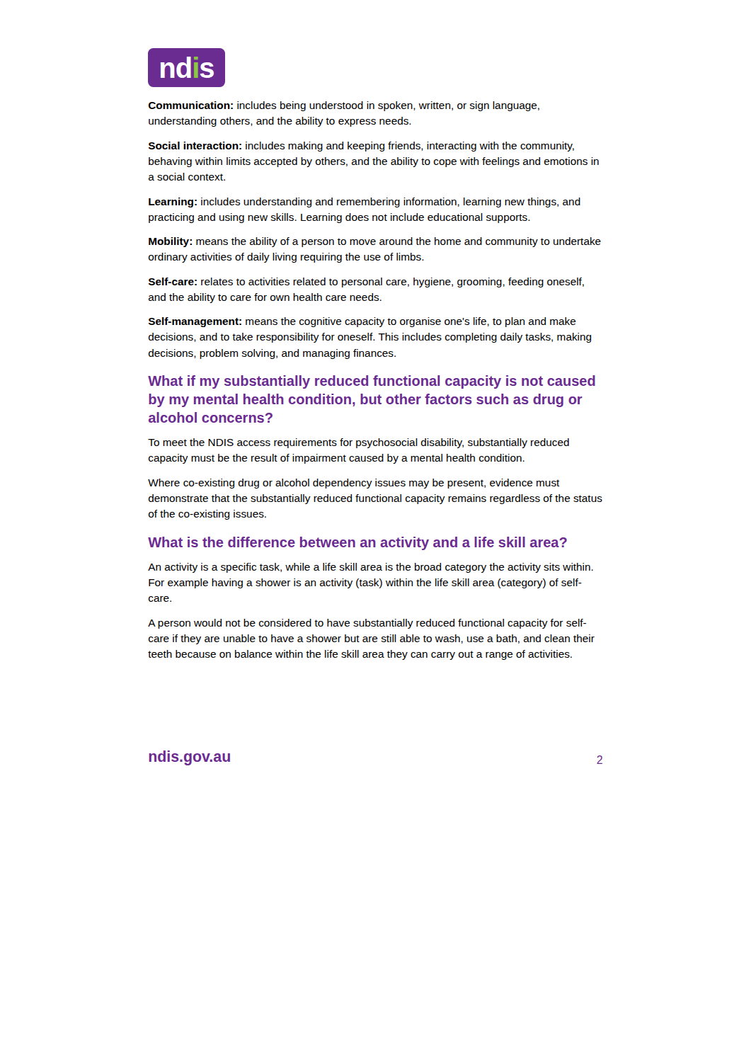ndis
Communication: includes being understood in spoken, written, or sign language, understanding others, and the ability to express needs.
Social interaction: includes making and keeping friends, interacting with the community, behaving within limits accepted by others, and the ability to cope with feelings and emotions in a social context.
Learning: includes understanding and remembering information, learning new things, and practicing and using new skills. Learning does not include educational supports.
Mobility: means the ability of a person to move around the home and community to undertake ordinary activities of daily living requiring the use of limbs.
Self-care: relates to activities related to personal care, hygiene, grooming, feeding oneself, and the ability to care for own health care needs.
Self-management: means the cognitive capacity to organise one's life, to plan and make decisions, and to take responsibility for oneself. This includes completing daily tasks, making decisions, problem solving, and managing finances.
What if my substantially reduced functional capacity is not caused by my mental health condition, but other factors such as drug or alcohol concerns?
To meet the NDIS access requirements for psychosocial disability, substantially reduced capacity must be the result of impairment caused by a mental health condition.
Where co-existing drug or alcohol dependency issues may be present, evidence must demonstrate that the substantially reduced functional capacity remains regardless of the status of the co-existing issues.
What is the difference between an activity and a life skill area?
An activity is a specific task, while a life skill area is the broad category the activity sits within. For example having a shower is an activity (task) within the life skill area (category) of self-care.
A person would not be considered to have substantially reduced functional capacity for self-care if they are unable to have a shower but are still able to wash, use a bath, and clean their teeth because on balance within the life skill area they can carry out a range of activities.
ndis.gov.au 2